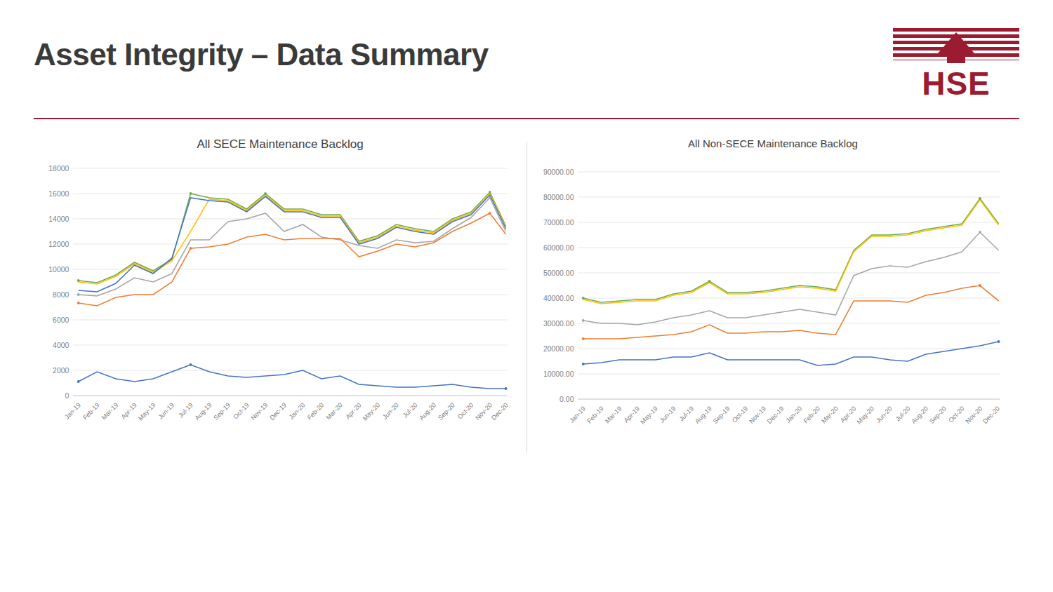Asset Integrity – Data Summary
HSE
All SECE Maintenance Backlog
18000 16000 14000 12000 10000 8000 6000 4000 2000 0 Jan-19 Feb-19 Mar-19 Apr-19 May-19 Jun-19 Jul-19 Aug-19 Sep-19 Oct-19 Nov-19 Dec-19 Jan-20 Feb-20 Mar-20 Apr-20 May-20 Jun-20 Jul-20 Aug-20 Sep-20 Oct-20 Nov-20 Dec-20
All Non-SECE Maintenance Backlog
90000.00 80000.00 70000.00 60000.00 50000.00 40000.00 30000.00 20000.00 10000.00 0.00 Jan-19 Feb-19 Mar-19 Apr-19 May-19 Jun-19 Jul-19 Aug-19 Sep-19 Oct-19 Nov-19 Dec-19 Jan-20 Feb-20 Mar-20 Apr-20 May-20 Jun-20 Jul-20 Aug-20 Sep-20 Oct-20 Nov-20 Dec-20